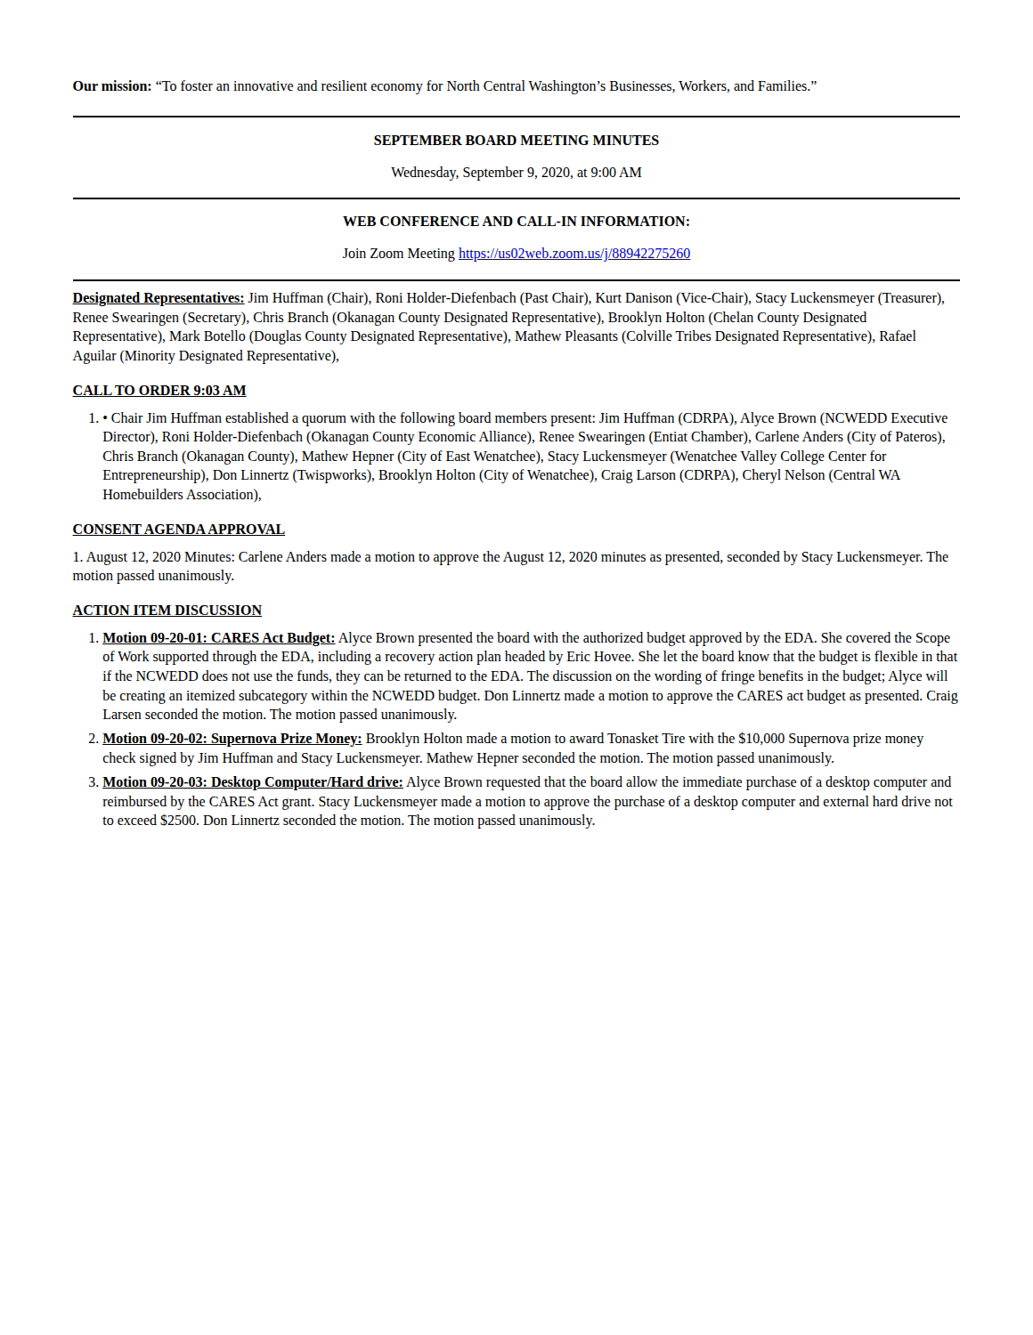Our mission: “To foster an innovative and resilient economy for North Central Washington’s Businesses, Workers, and Families.”
SEPTEMBER BOARD MEETING MINUTES
Wednesday, September 9, 2020, at 9:00 AM
WEB CONFERENCE AND CALL-IN INFORMATION:
Join Zoom Meeting https://us02web.zoom.us/j/88942275260
Designated Representatives: Jim Huffman (Chair), Roni Holder-Diefenbach (Past Chair), Kurt Danison (Vice-Chair), Stacy Luckensmeyer (Treasurer), Renee Swearingen (Secretary), Chris Branch (Okanagan County Designated Representative), Brooklyn Holton (Chelan County Designated Representative), Mark Botello (Douglas County Designated Representative), Mathew Pleasants (Colville Tribes Designated Representative), Rafael Aguilar (Minority Designated Representative),
CALL TO ORDER 9:03 AM
• Chair Jim Huffman established a quorum with the following board members present: Jim Huffman (CDRPA), Alyce Brown (NCWEDD Executive Director), Roni Holder-Diefenbach (Okanagan County Economic Alliance), Renee Swearingen (Entiat Chamber), Carlene Anders (City of Pateros), Chris Branch (Okanagan County), Mathew Hepner (City of East Wenatchee), Stacy Luckensmeyer (Wenatchee Valley College Center for Entrepreneurship), Don Linnertz (Twispworks), Brooklyn Holton (City of Wenatchee), Craig Larson (CDRPA), Cheryl Nelson (Central WA Homebuilders Association),
CONSENT AGENDA APPROVAL
1. August 12, 2020 Minutes: Carlene Anders made a motion to approve the August 12, 2020 minutes as presented, seconded by Stacy Luckensmeyer. The motion passed unanimously.
ACTION ITEM DISCUSSION
Motion 09-20-01: CARES Act Budget: Alyce Brown presented the board with the authorized budget approved by the EDA. She covered the Scope of Work supported through the EDA, including a recovery action plan headed by Eric Hovee. She let the board know that the budget is flexible in that if the NCWEDD does not use the funds, they can be returned to the EDA. The discussion on the wording of fringe benefits in the budget; Alyce will be creating an itemized subcategory within the NCWEDD budget. Don Linnertz made a motion to approve the CARES act budget as presented. Craig Larsen seconded the motion. The motion passed unanimously.
Motion 09-20-02: Supernova Prize Money: Brooklyn Holton made a motion to award Tonasket Tire with the $10,000 Supernova prize money check signed by Jim Huffman and Stacy Luckensmeyer. Mathew Hepner seconded the motion. The motion passed unanimously.
Motion 09-20-03: Desktop Computer/Hard drive: Alyce Brown requested that the board allow the immediate purchase of a desktop computer and reimbursed by the CARES Act grant. Stacy Luckensmeyer made a motion to approve the purchase of a desktop computer and external hard drive not to exceed $2500. Don Linnertz seconded the motion. The motion passed unanimously.